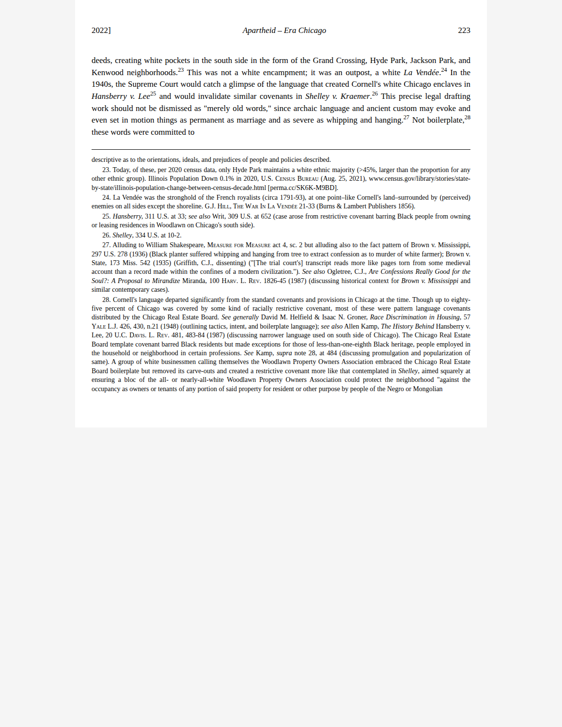2022] Apartheid – Era Chicago 223
deeds, creating white pockets in the south side in the form of the Grand Crossing, Hyde Park, Jackson Park, and Kenwood neighborhoods.23 This was not a white encampment; it was an outpost, a white La Vendée.24 In the 1940s, the Supreme Court would catch a glimpse of the language that created Cornell's white Chicago enclaves in Hansberry v. Lee25 and would invalidate similar covenants in Shelley v. Kraemer.26 This precise legal drafting work should not be dismissed as "merely old words," since archaic language and ancient custom may evoke and even set in motion things as permanent as marriage and as severe as whipping and hanging.27 Not boilerplate,28 these words were committed to
descriptive as to the orientations, ideals, and prejudices of people and policies described.
23. Today, of these, per 2020 census data, only Hyde Park maintains a white ethnic majority (>45%, larger than the proportion for any other ethnic group). Illinois Population Down 0.1% in 2020, U.S. Census Bureau (Aug. 25, 2021), www.census.gov/library/stories/state-by-state/illinois-population-change-between-census-decade.html [perma.cc/SK6K-M9BD].
24. La Vendée was the stronghold of the French royalists (circa 1791-93), at one point–like Cornell's land–surrounded by (perceived) enemies on all sides except the shoreline. G.J. Hill, The War In La Vendée 21-33 (Burns & Lambert Publishers 1856).
25. Hansberry, 311 U.S. at 33; see also Writ, 309 U.S. at 652 (case arose from restrictive covenant barring Black people from owning or leasing residences in Woodlawn on Chicago's south side).
26. Shelley, 334 U.S. at 10-2.
27. Alluding to William Shakespeare, Measure for Measure act 4, sc. 2 but alluding also to the fact pattern of Brown v. Mississippi, 297 U.S. 278 (1936) (Black planter suffered whipping and hanging from tree to extract confession as to murder of white farmer); Brown v. State, 173 Miss. 542 (1935) (Griffith, C.J., dissenting) ("[The trial court's] transcript reads more like pages torn from some medieval account than a record made within the confines of a modern civilization."). See also Ogletree, C.J., Are Confessions Really Good for the Soul?: A Proposal to Mirandize Miranda, 100 Harv. L. Rev. 1826-45 (1987) (discussing historical context for Brown v. Mississippi and similar contemporary cases).
28. Cornell's language departed significantly from the standard covenants and provisions in Chicago at the time. Though up to eighty-five percent of Chicago was covered by some kind of racially restrictive covenant, most of these were pattern language covenants distributed by the Chicago Real Estate Board. See generally David M. Helfield & Isaac N. Groner, Race Discrimination in Housing, 57 Yale L.J. 426, 430, n.21 (1948) (outlining tactics, intent, and boilerplate language); see also Allen Kamp, The History Behind Hansberry v. Lee, 20 U.C. Davis. L. Rev. 481, 483-84 (1987) (discussing narrower language used on south side of Chicago). The Chicago Real Estate Board template covenant barred Black residents but made exceptions for those of less-than-one-eighth Black heritage, people employed in the household or neighborhood in certain professions. See Kamp, supra note 28, at 484 (discussing promulgation and popularization of same). A group of white businessmen calling themselves the Woodlawn Property Owners Association embraced the Chicago Real Estate Board boilerplate but removed its carve-outs and created a restrictive covenant more like that contemplated in Shelley, aimed squarely at ensuring a bloc of the all- or nearly-all-white Woodlawn Property Owners Association could protect the neighborhood "against the occupancy as owners or tenants of any portion of said property for resident or other purpose by people of the Negro or Mongolian